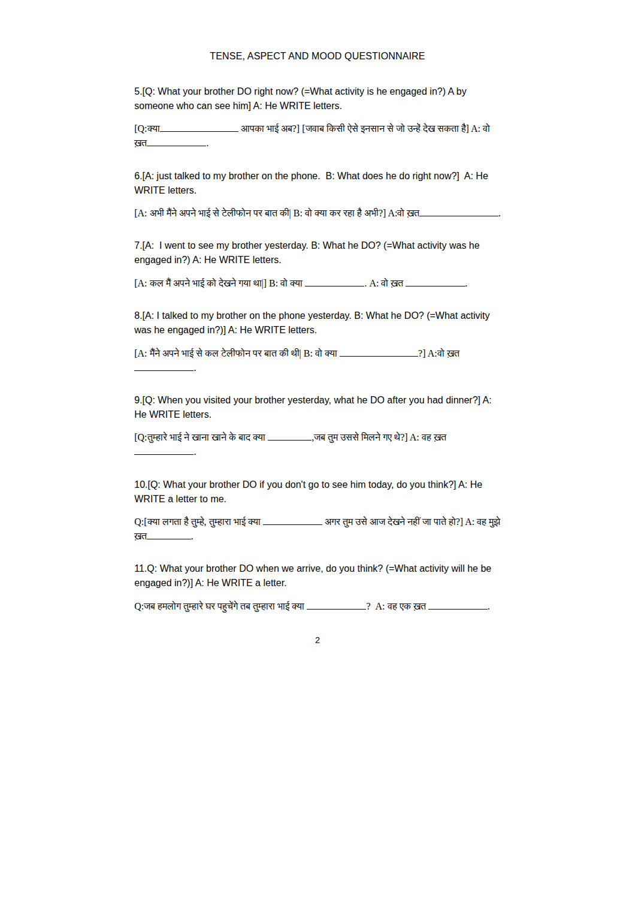TENSE, ASPECT AND MOOD QUESTIONNAIRE
5.[Q: What your brother DO right now? (=What activity is he engaged in?) A by someone who can see him] A: He WRITE letters.
[Q:क्या आपका भाई अब?] [जवाब किसी ऐसे इनसान से जो उन्हें देख सकता है] A: वो ख़त .
6.[A: just talked to my brother on the phone. B: What does he do right now?] A: He WRITE letters.
[A: अभी मैंने अपने भाई से टेलीफोन पर बात की| B: वो क्या कर रहा है अभी?] A:वो ख़त .
7.[A: I went to see my brother yesterday. B: What he DO? (=What activity was he engaged in?) A: He WRITE letters.
[A: कल मैं अपने भाई को देखने गया था|] B: वो क्या . A: वो ख़त .
8.[A: I talked to my brother on the phone yesterday. B: What he DO? (=What activity was he engaged in?)] A: He WRITE letters.
[A: मैंने अपने भाई से कल टेलीफोन पर बात की थी| B: वो क्या ?] A:वो ख़त .
9.[Q: When you visited your brother yesterday, what he DO after you had dinner?] A: He WRITE letters.
[Q:तुम्हारे भाई ने खाना खाने के बाद क्या ,जब तुम उससे मिलने गए थे?] A: वह ख़त .
10.[Q: What your brother DO if you don't go to see him today, do you think?] A: He WRITE a letter to me.
Q:[क्या लगता है तुम्हे, तुम्हारा भाई क्या अगर तुम उसे आज देखने नहीं जा पाते हो?] A: वह मुझे ख़त .
11.Q: What your brother DO when we arrive, do you think? (=What activity will he be engaged in?)] A: He WRITE a letter.
Q:जब हमलोग तुम्हारे घर पहुचेंगे तब तुम्हारा भाई क्या ? A: वह एक ख़त .
2